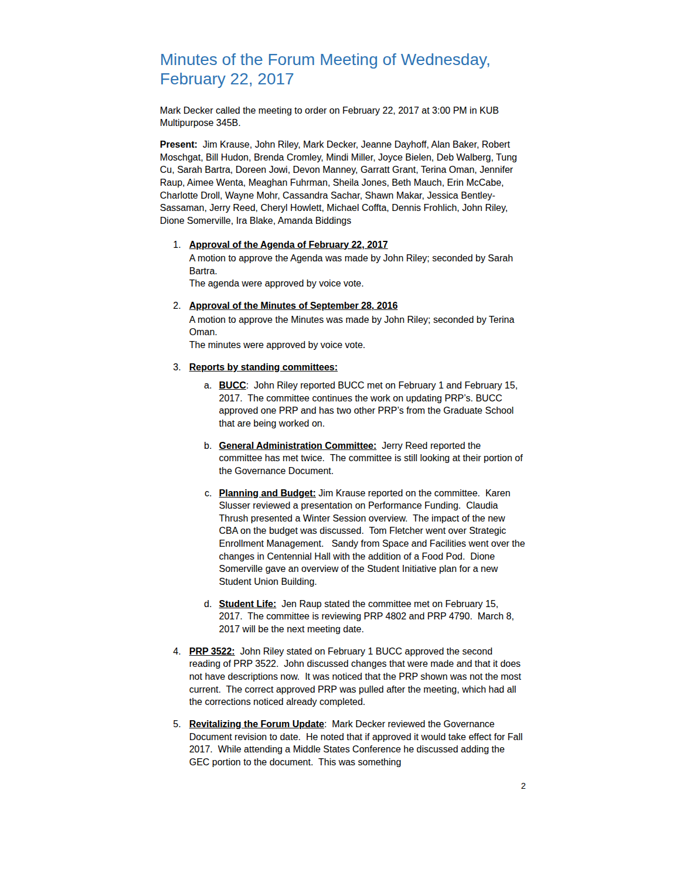Minutes of the Forum Meeting of Wednesday, February 22, 2017
Mark Decker called the meeting to order on February 22, 2017 at 3:00 PM in KUB Multipurpose 345B.
Present: Jim Krause, John Riley, Mark Decker, Jeanne Dayhoff, Alan Baker, Robert Moschgat, Bill Hudon, Brenda Cromley, Mindi Miller, Joyce Bielen, Deb Walberg, Tung Cu, Sarah Bartra, Doreen Jowi, Devon Manney, Garratt Grant, Terina Oman, Jennifer Raup, Aimee Wenta, Meaghan Fuhrman, Sheila Jones, Beth Mauch, Erin McCabe, Charlotte Droll, Wayne Mohr, Cassandra Sachar, Shawn Makar, Jessica Bentley-Sassaman, Jerry Reed, Cheryl Howlett, Michael Coffta, Dennis Frohlich, John Riley, Dione Somerville, Ira Blake, Amanda Biddings
Approval of the Agenda of February 22, 2017
A motion to approve the Agenda was made by John Riley; seconded by Sarah Bartra.
The agenda were approved by voice vote.
Approval of the Minutes of September 28, 2016
A motion to approve the Minutes was made by John Riley; seconded by Terina Oman.
The minutes were approved by voice vote.
Reports by standing committees:
BUCC: John Riley reported BUCC met on February 1 and February 15, 2017. The committee continues the work on updating PRP’s. BUCC approved one PRP and has two other PRP’s from the Graduate School that are being worked on.
General Administration Committee: Jerry Reed reported the committee has met twice. The committee is still looking at their portion of the Governance Document.
Planning and Budget: Jim Krause reported on the committee. Karen Slusser reviewed a presentation on Performance Funding. Claudia Thrush presented a Winter Session overview. The impact of the new CBA on the budget was discussed. Tom Fletcher went over Strategic Enrollment Management. Sandy from Space and Facilities went over the changes in Centennial Hall with the addition of a Food Pod. Dione Somerville gave an overview of the Student Initiative plan for a new Student Union Building.
Student Life: Jen Raup stated the committee met on February 15, 2017. The committee is reviewing PRP 4802 and PRP 4790. March 8, 2017 will be the next meeting date.
PRP 3522: John Riley stated on February 1 BUCC approved the second reading of PRP 3522. John discussed changes that were made and that it does not have descriptions now. It was noticed that the PRP shown was not the most current. The correct approved PRP was pulled after the meeting, which had all the corrections noticed already completed.
Revitalizing the Forum Update: Mark Decker reviewed the Governance Document revision to date. He noted that if approved it would take effect for Fall 2017. While attending a Middle States Conference he discussed adding the GEC portion to the document. This was something
2